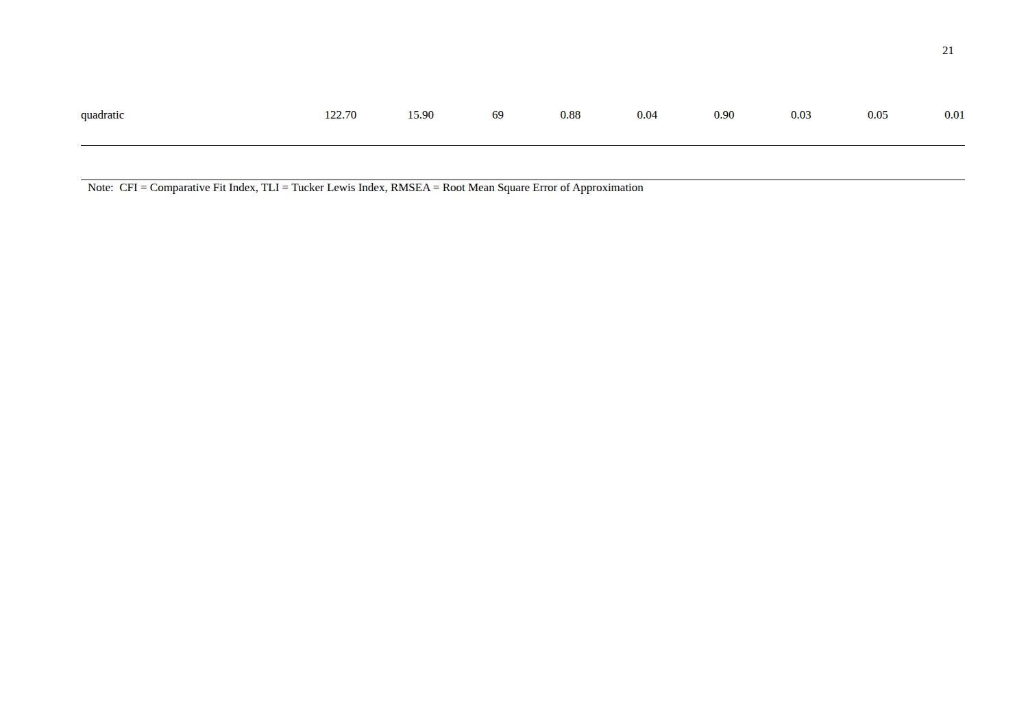21
| quadratic | 122.70 | 15.90 | 69 | 0.88 | 0.04 | 0.90 | 0.03 | 0.05 | 0.01 |
Note: CFI = Comparative Fit Index, TLI = Tucker Lewis Index, RMSEA = Root Mean Square Error of Approximation